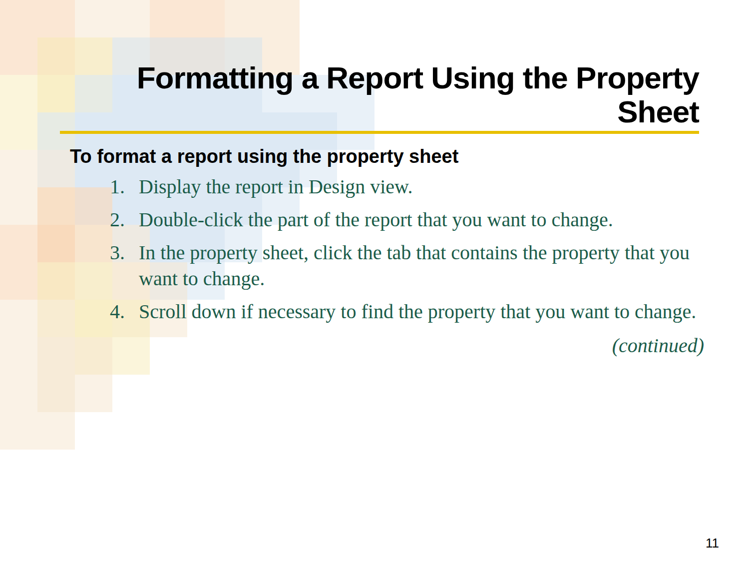Formatting a Report Using the Property Sheet
To format a report using the property sheet
Display the report in Design view.
Double-click the part of the report that you want to change.
In the property sheet, click the tab that contains the property that you want to change.
Scroll down if necessary to find the property that you want to change.
(continued)
11